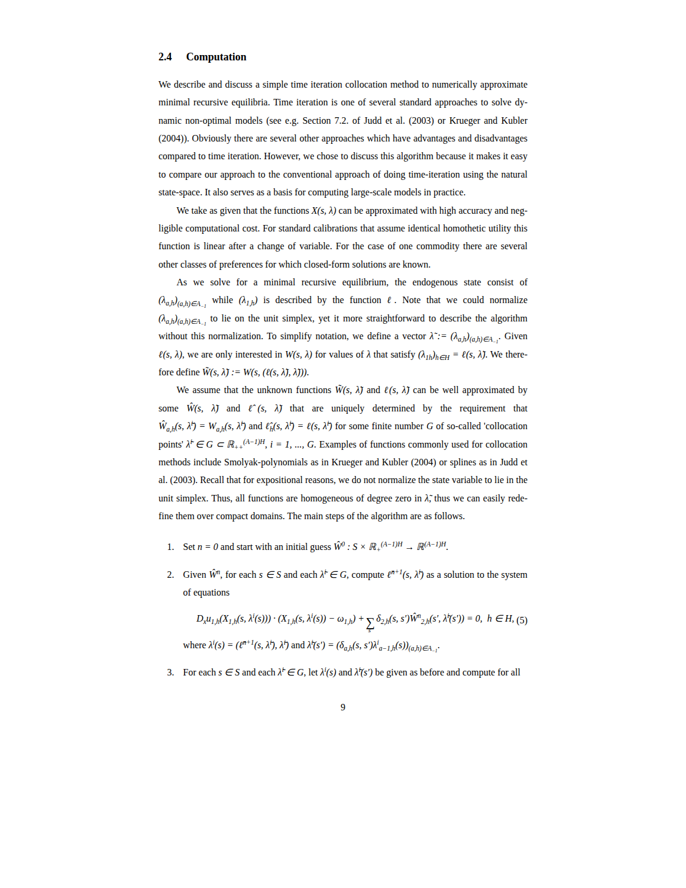2.4 Computation
We describe and discuss a simple time iteration collocation method to numerically approximate minimal recursive equilibria. Time iteration is one of several standard approaches to solve dynamic non-optimal models (see e.g. Section 7.2. of Judd et al. (2003) or Krueger and Kubler (2004)). Obviously there are several other approaches which have advantages and disadvantages compared to time iteration. However, we chose to discuss this algorithm because it makes it easy to compare our approach to the conventional approach of doing time-iteration using the natural state-space. It also serves as a basis for computing large-scale models in practice.
We take as given that the functions X(s, λ) can be approximated with high accuracy and negligible computational cost. For standard calibrations that assume identical homothetic utility this function is linear after a change of variable. For the case of one commodity there are several other classes of preferences for which closed-form solutions are known.
As we solve for a minimal recursive equilibrium, the endogenous state consist of (λa,h)(a,h)∈A−1 while (λ1,h) is described by the function ℓ. Note that we could normalize (λa,h)(a,h)∈A−1 to lie on the unit simplex, yet it more straightforward to describe the algorithm without this normalization. To simplify notation, we define a vector λ̃ := (λa,h)(a,h)∈A−1. Given ℓ(s, λ), we are only interested in W(s, λ) for values of λ that satisfy (λ1h)h∈H = ℓ(s, λ̃). We therefore define W̃(s, λ̃) := W(s, (ℓ(s, λ̃), λ̃))).
We assume that the unknown functions W̃(s, λ̃) and ℓ(s, λ̃) can be well approximated by some Ŵ(s, λ̃) and ℓ̂(s, λ̃) that are uniquely determined by the requirement that Ŵa,h(s, λ̃i) = Wa,h(s, λ̃i) and ℓ̂h(s, λ̃i) = ℓ(s, λ̃i) for some finite number G of so-called 'collocation points' λ̃i ∈ G ⊂ ℝ++(A−1)H, i = 1, ..., G. Examples of functions commonly used for collocation methods include Smolyak-polynomials as in Krueger and Kubler (2004) or splines as in Judd et al. (2003). Recall that for expositional reasons, we do not normalize the state variable to lie in the unit simplex. Thus, all functions are homogeneous of degree zero in λ̃, thus we can easily redefine them over compact domains. The main steps of the algorithm are as follows.
Set n = 0 and start with an initial guess Ŵ0 : S × ℝ+(A−1)H → ℝ(A−1)H.
Given Ŵn, for each s ∈ S and each λ̃i ∈ G, compute ℓ̂n+1(s, λ̃i) as a solution to the system of equations
Dxu1,h(X1,h(s, λi(s))) · (X1,h(s, λi(s)) − ω1,h) +∑s′δ2,h(s, s′)Ŵn2,h(s′, λ̃i(s′)) = 0, h ∈ H, (5)
where λi(s) = (ℓ̂n+1(s, λ̃i), λ̃i) and λ̃i(s′) = (δa,h(s, s′)λia−1,h(s))(a,h)∈A−1.
For each s ∈ S and each λ̃i ∈ G, let λi(s) and λ̃i(s′) be given as before and compute for all
9